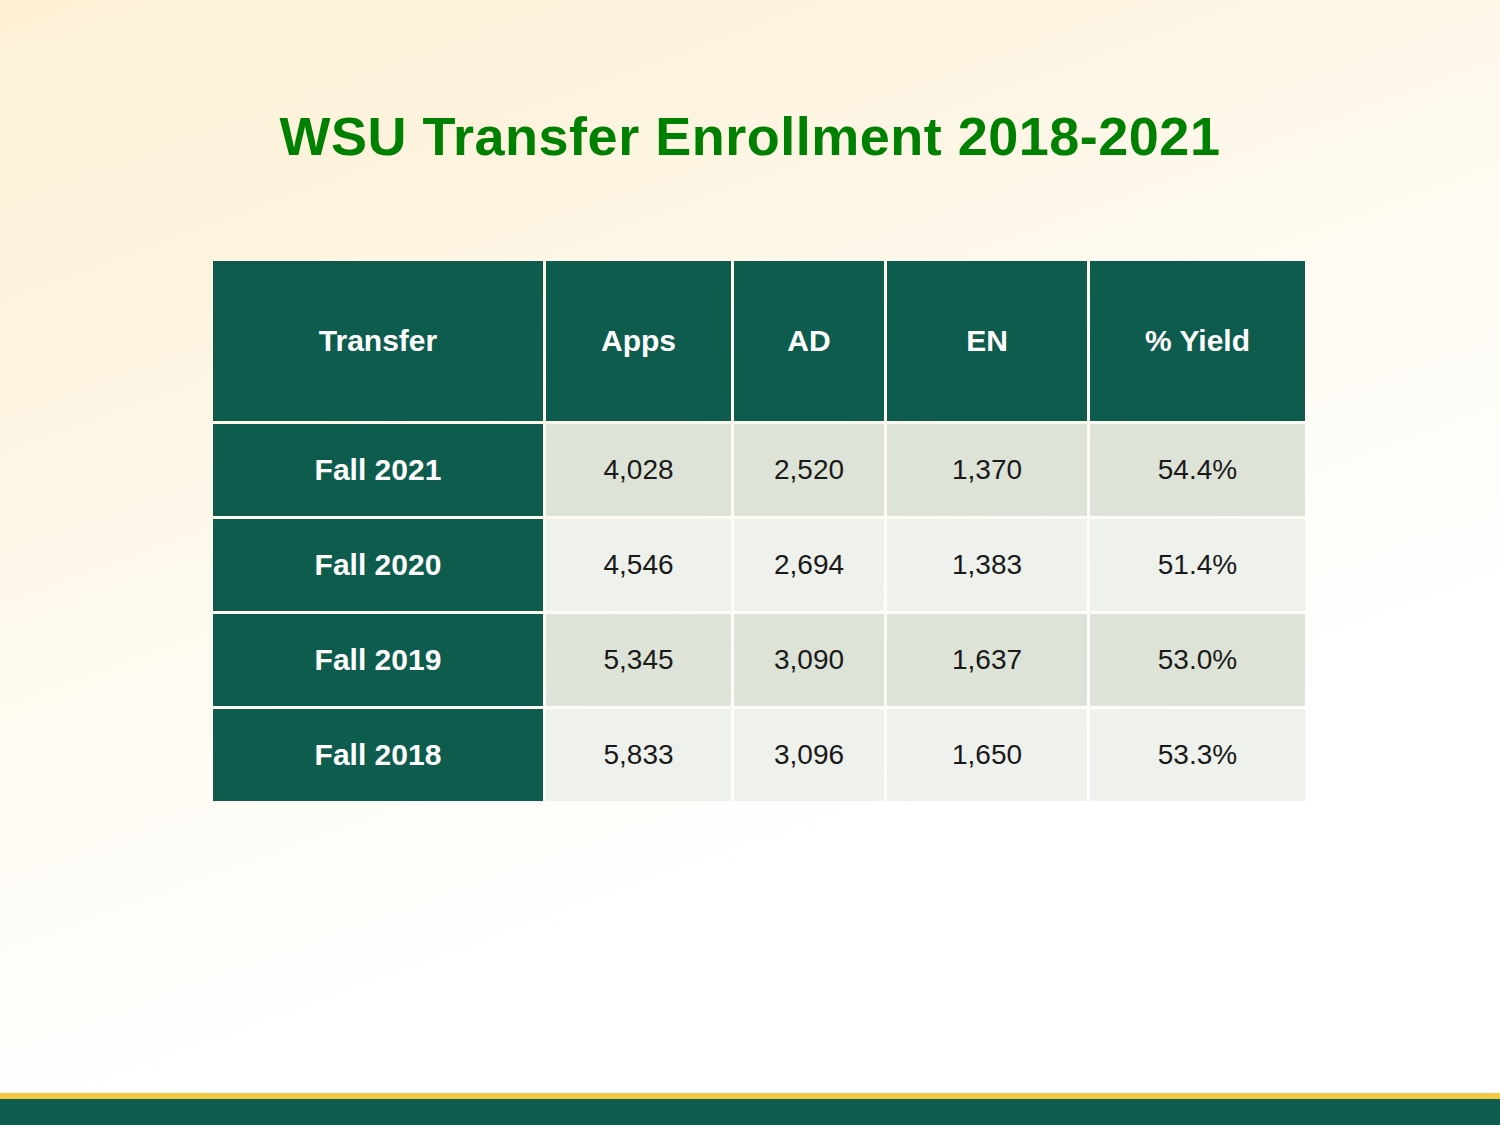WSU Transfer Enrollment 2018-2021
| Transfer | Apps | AD | EN | % Yield |
| --- | --- | --- | --- | --- |
| Fall 2021 | 4,028 | 2,520 | 1,370 | 54.4% |
| Fall 2020 | 4,546 | 2,694 | 1,383 | 51.4% |
| Fall 2019 | 5,345 | 3,090 | 1,637 | 53.0% |
| Fall 2018 | 5,833 | 3,096 | 1,650 | 53.3% |